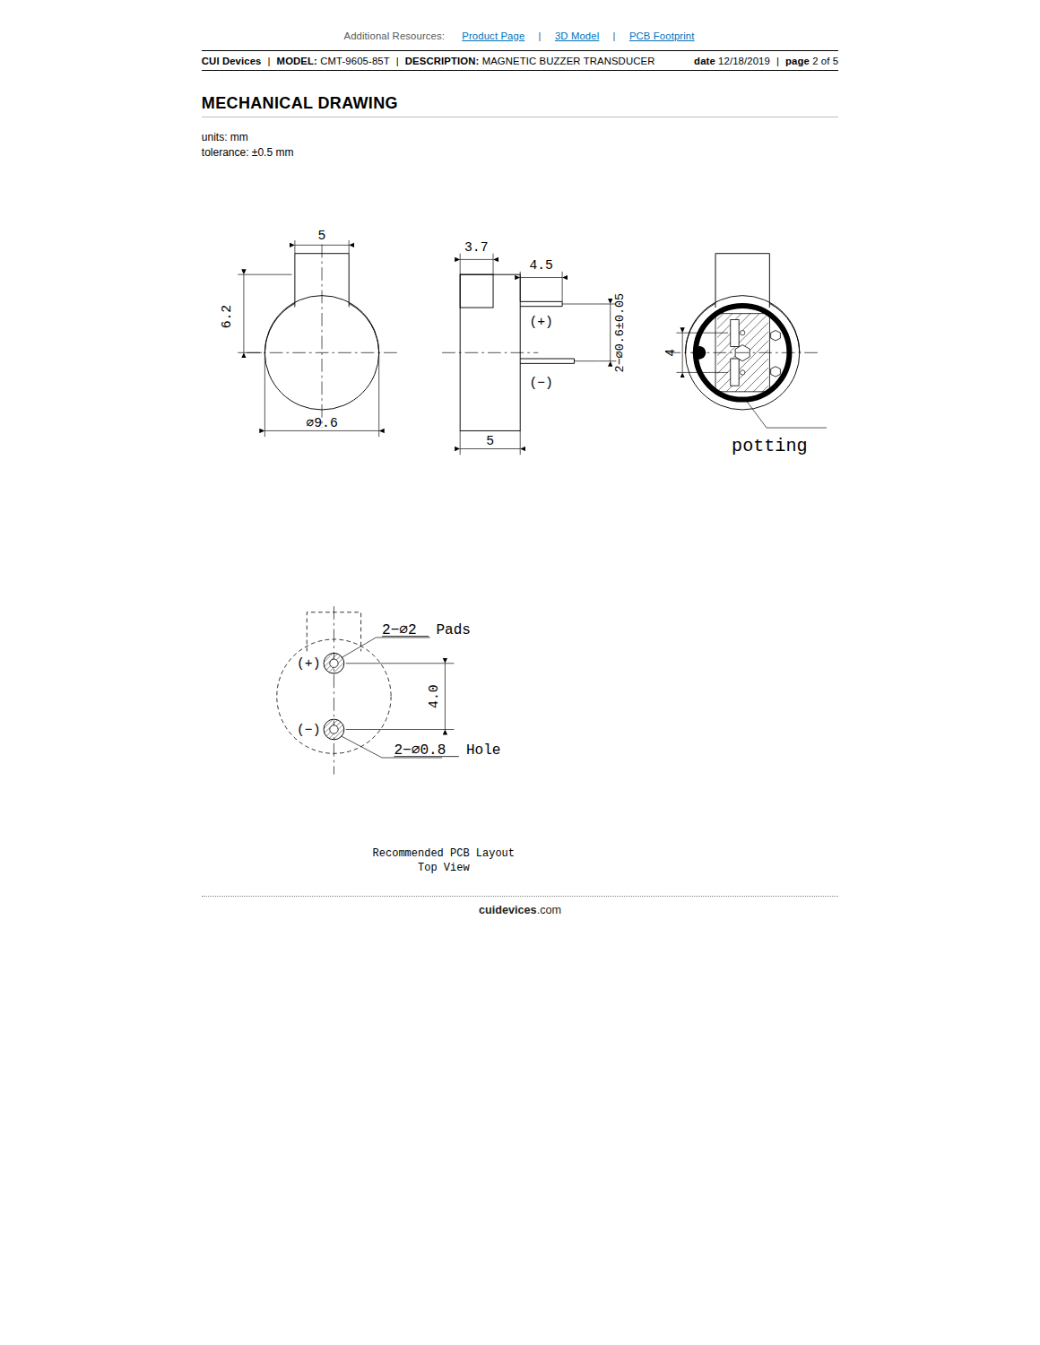Additional Resources: Product Page | 3D Model | PCB Footprint
CUI Devices|MODEL: CMT-9605-85T|DESCRIPTION: MAGNETIC BUZZER TRANSDUCER
date 12/18/2019|page 2 of 5
MECHANICAL DRAWING
units: mm
tolerance: ±0.5 mm
5 6.2 ∅9.6 3.7 4.5 (+) (−) 2−∅0.6±0.05 5 4 potting 4.0 (+) (−) 2−∅2 Pads 2−∅0.8 Hole
Recommended PCB Layout
Top View
cuidevices.com